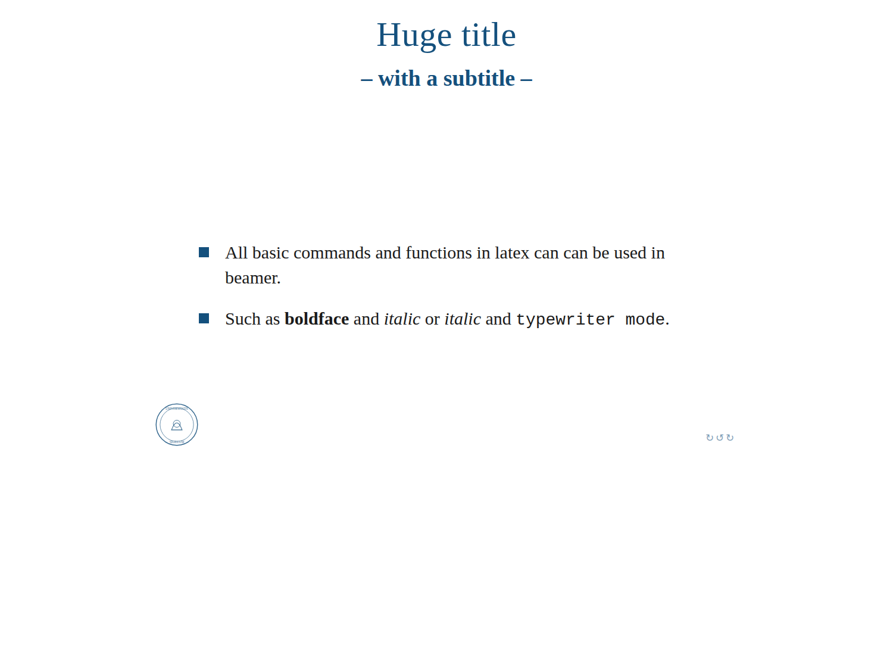Huge title
– with a subtitle –
All basic commands and functions in latex can can be used in beamer.
Such as boldface and italic or italic and typewriter mode.
UNIVERSITATIS SIGILLUM
↻↺↻